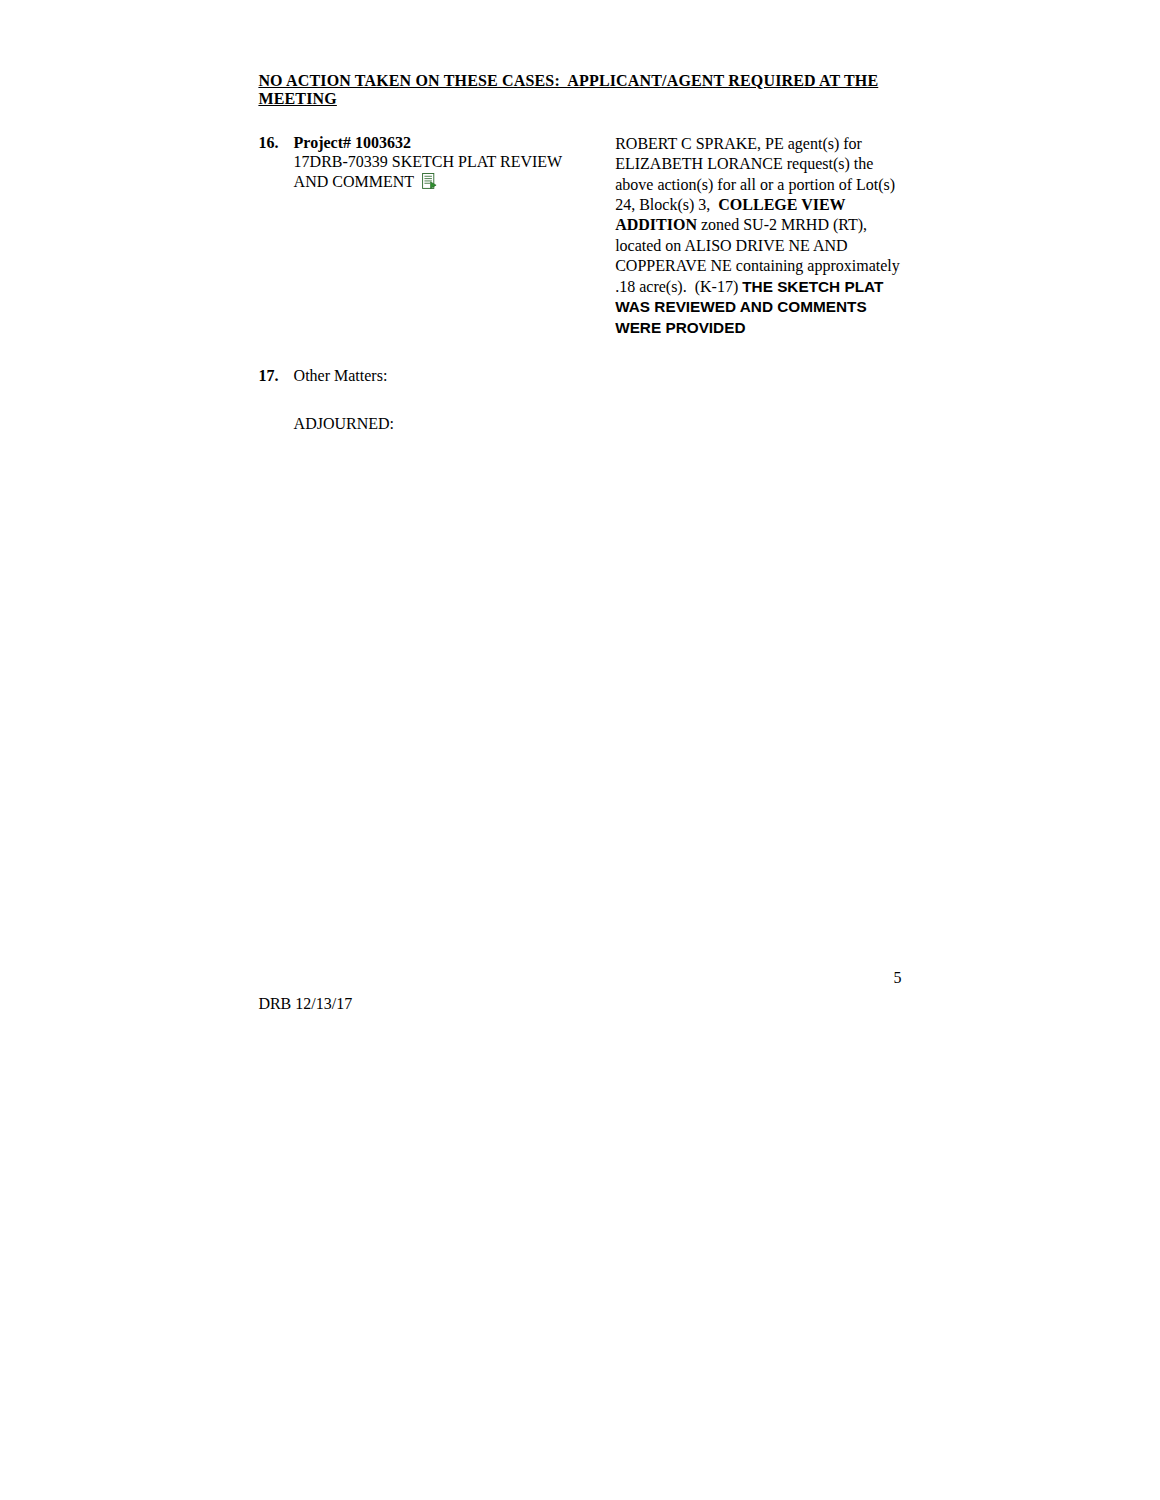NO ACTION TAKEN ON THESE CASES: APPLICANT/AGENT REQUIRED AT THE MEETING
16.
Project# 1003632
17DRB-70339 SKETCH PLAT REVIEW AND COMMENT
ROBERT C SPRAKE, PE agent(s) for ELIZABETH LORANCE request(s) the above action(s) for all or a portion of Lot(s) 24, Block(s) 3, COLLEGE VIEW ADDITION zoned SU-2 MRHD (RT), located on ALISO DRIVE NE AND COPPERAVE NE containing approximately .18 acre(s). (K-17) THE SKETCH PLAT WAS REVIEWED AND COMMENTS WERE PROVIDED
17.
Other Matters:
ADJOURNED:
DRB 12/13/17
5